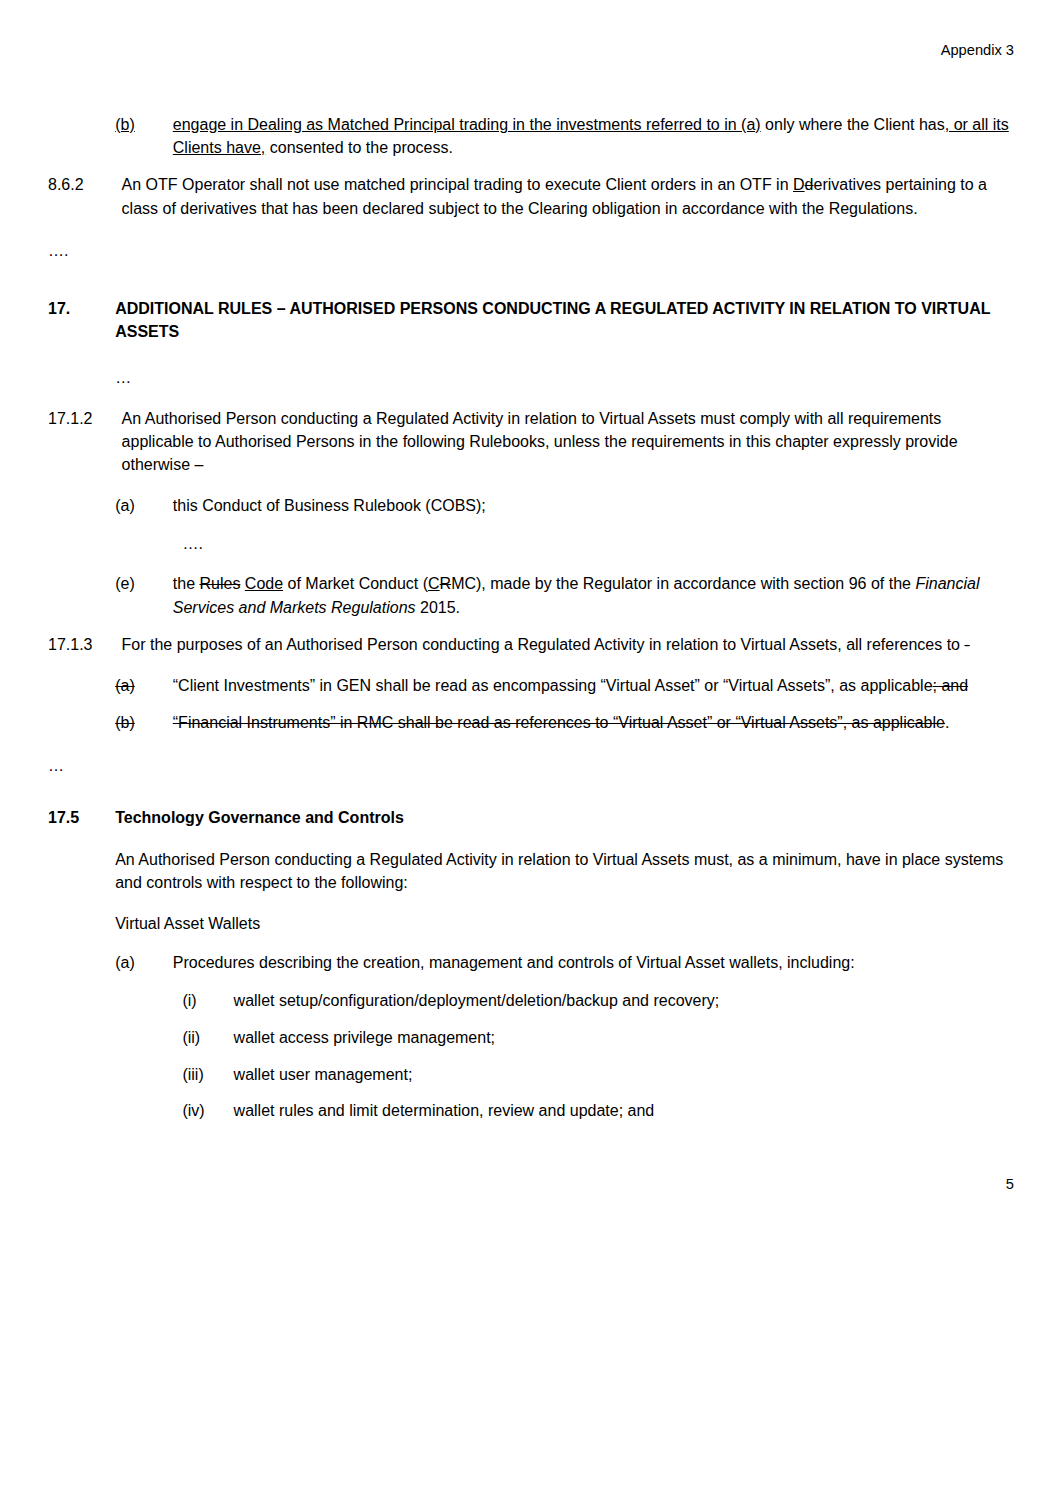Appendix 3
(b)
engage in Dealing as Matched Principal trading in the investments referred to in (a) only where the Client has, or all its Clients have, consented to the process.
8.6.2
An OTF Operator shall not use matched principal trading to execute Client orders in an OTF in Dderivatives pertaining to a class of derivatives that has been declared subject to the Clearing obligation in accordance with the Regulations.
….
17.
Additional Rules – Authorised Persons Conducting a Regulated Activity in Relation to Virtual Assets
…
17.1.2
An Authorised Person conducting a Regulated Activity in relation to Virtual Assets must comply with all requirements applicable to Authorised Persons in the following Rulebooks, unless the requirements in this chapter expressly provide otherwise –
(a)
this Conduct of Business Rulebook (COBS);
….
(e)
the Rules Code of Market Conduct (CRMC), made by the Regulator in accordance with section 96 of the Financial Services and Markets Regulations 2015.
17.1.3
For the purposes of an Authorised Person conducting a Regulated Activity in relation to Virtual Assets, all references to -
(a)
“Client Investments” in GEN shall be read as encompassing “Virtual Asset” or “Virtual Assets”, as applicable; and
(b)
“Financial Instruments” in RMC shall be read as references to “Virtual Asset” or “Virtual Assets”, as applicable.
…
17.5
Technology Governance and Controls
An Authorised Person conducting a Regulated Activity in relation to Virtual Assets must, as a minimum, have in place systems and controls with respect to the following:
Virtual Asset Wallets
(a)
Procedures describing the creation, management and controls of Virtual Asset wallets, including:
(i)
wallet setup/configuration/deployment/deletion/backup and recovery;
(ii)
wallet access privilege management;
(iii)
wallet user management;
(iv)
wallet rules and limit determination, review and update; and
5